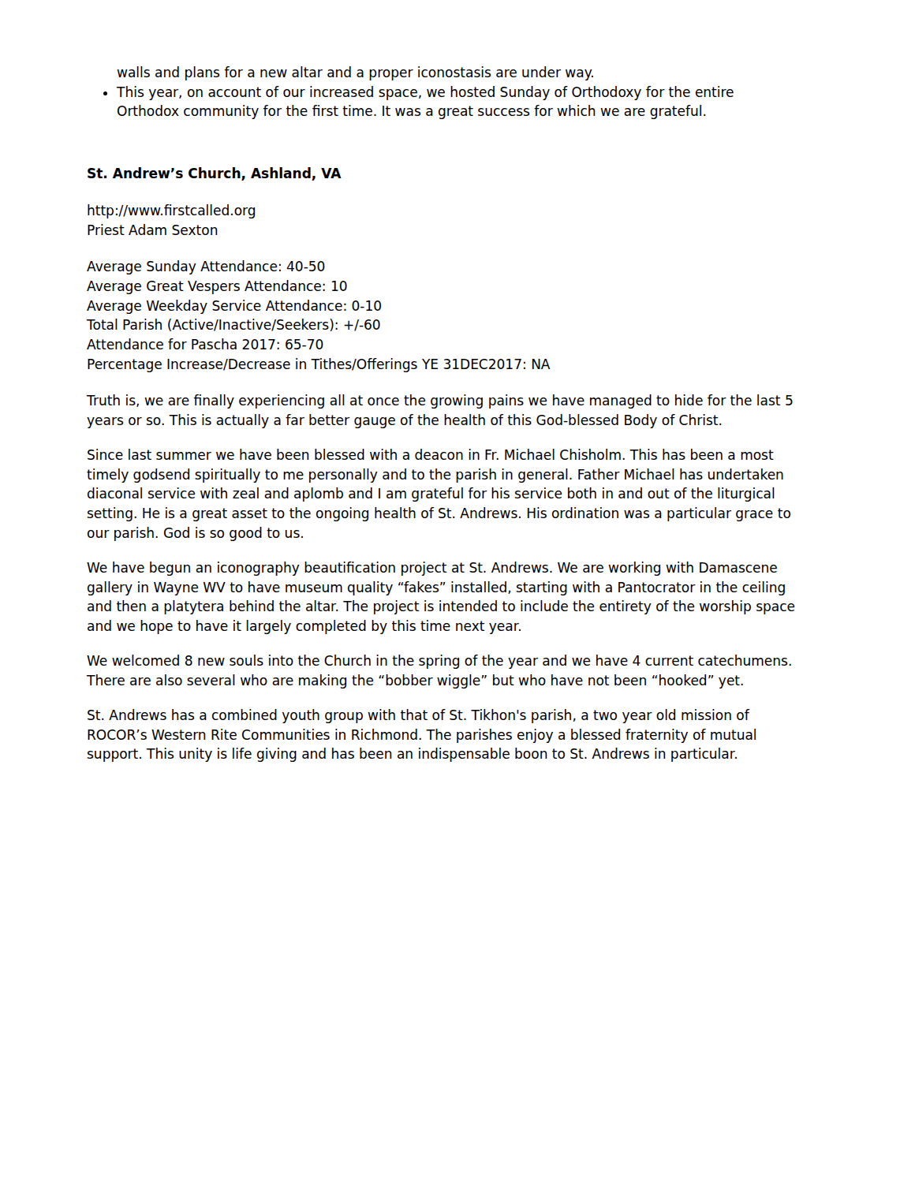walls and plans for a new altar and a proper iconostasis are under way.
This year, on account of our increased space, we hosted Sunday of Orthodoxy for the entire Orthodox community for the first time. It was a great success for which we are grateful.
St. Andrew’s Church, Ashland, VA
http://www.firstcalled.org
Priest Adam Sexton
Average Sunday Attendance: 40-50
Average Great Vespers Attendance: 10
Average Weekday Service Attendance: 0-10
Total Parish (Active/Inactive/Seekers): +/-60
Attendance for Pascha 2017: 65-70
Percentage Increase/Decrease in Tithes/Offerings YE 31DEC2017: NA
Truth is, we are finally experiencing all at once the growing pains we have managed to hide for the last 5 years or so. This is actually a far better gauge of the health of this God-blessed Body of Christ.
Since last summer we have been blessed with a deacon in Fr. Michael Chisholm. This has been a most timely godsend spiritually to me personally and to the parish in general. Father Michael has undertaken diaconal service with zeal and aplomb and I am grateful for his service both in and out of the liturgical setting. He is a great asset to the ongoing health of St. Andrews. His ordination was a particular grace to our parish. God is so good to us.
We have begun an iconography beautification project at St. Andrews. We are working with Damascene gallery in Wayne WV to have museum quality “fakes” installed, starting with a Pantocrator in the ceiling and then a platytera behind the altar. The project is intended to include the entirety of the worship space and we hope to have it largely completed by this time next year.
We welcomed 8 new souls into the Church in the spring of the year and we have 4 current catechumens. There are also several who are making the “bobber wiggle” but who have not been “hooked” yet.
St. Andrews has a combined youth group with that of St. Tikhon's parish, a two year old mission of ROCOR’s Western Rite Communities in Richmond. The parishes enjoy a blessed fraternity of mutual support. This unity is life giving and has been an indispensable boon to St. Andrews in particular.